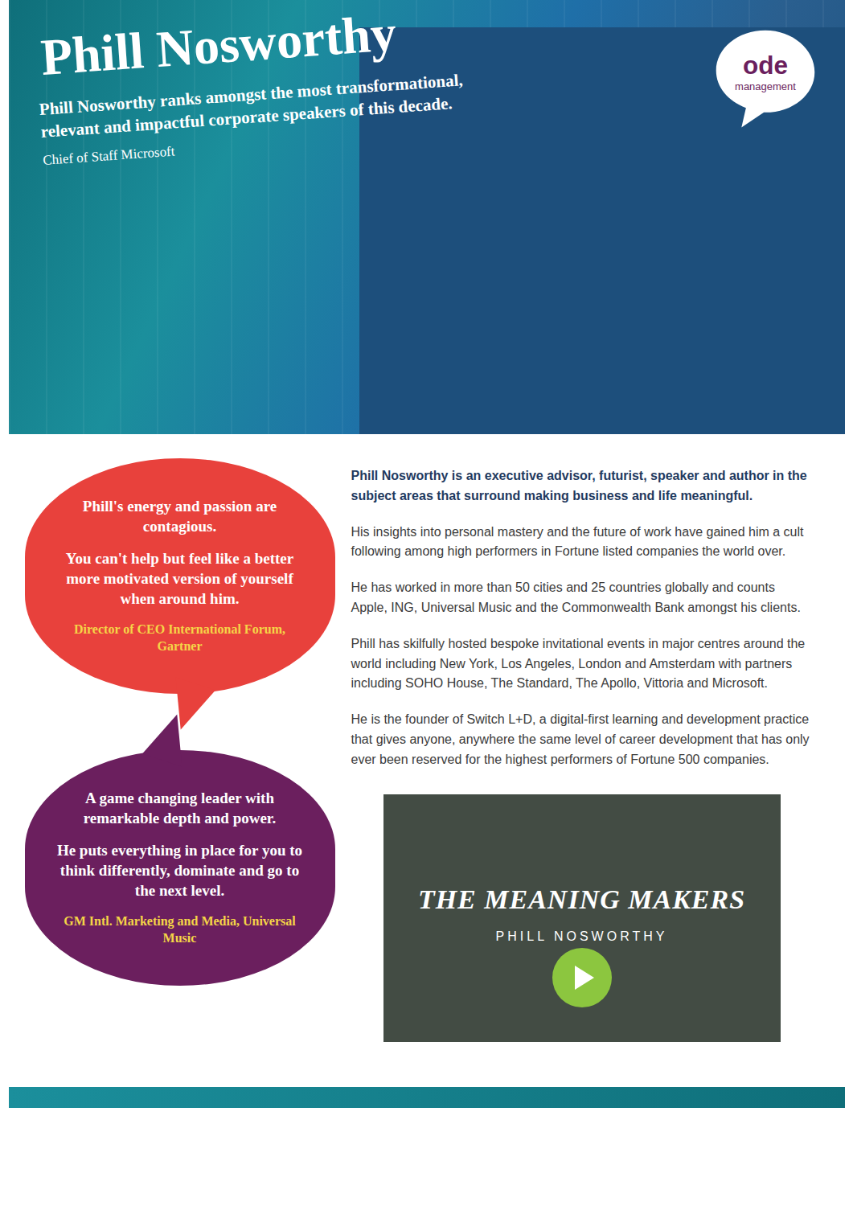ODE Management ode management
Phill Nosworthy
Phill Nosworthy ranks amongst the most transformational, relevant and impactful corporate speakers of this decade.
Chief of Staff Microsoft
Phill's energy and passion are contagious.
You can't help but feel like a better more motivated version of yourself when around him.
Director of CEO International Forum, Gartner
A game changing leader with remarkable depth and power.
He puts everything in place for you to think differently, dominate and go to the next level.
GM Intl. Marketing and Media, Universal Music
Phill Nosworthy is an executive advisor, futurist, speaker and author in the subject areas that surround making business and life meaningful.
His insights into personal mastery and the future of work have gained him a cult following among high performers in Fortune listed companies the world over.
He has worked in more than 50 cities and 25 countries globally and counts Apple, ING, Universal Music and the Commonwealth Bank amongst his clients.
Phill has skilfully hosted bespoke invitational events in major centres around the world including New York, Los Angeles, London and Amsterdam with partners including SOHO House, The Standard, The Apollo, Vittoria and Microsoft.
He is the founder of Switch L+D, a digital-first learning and development practice that gives anyone, anywhere the same level of career development that has only ever been reserved for the highest performers of Fortune 500 companies.
The Meaning Makers
Phill Nosworthy